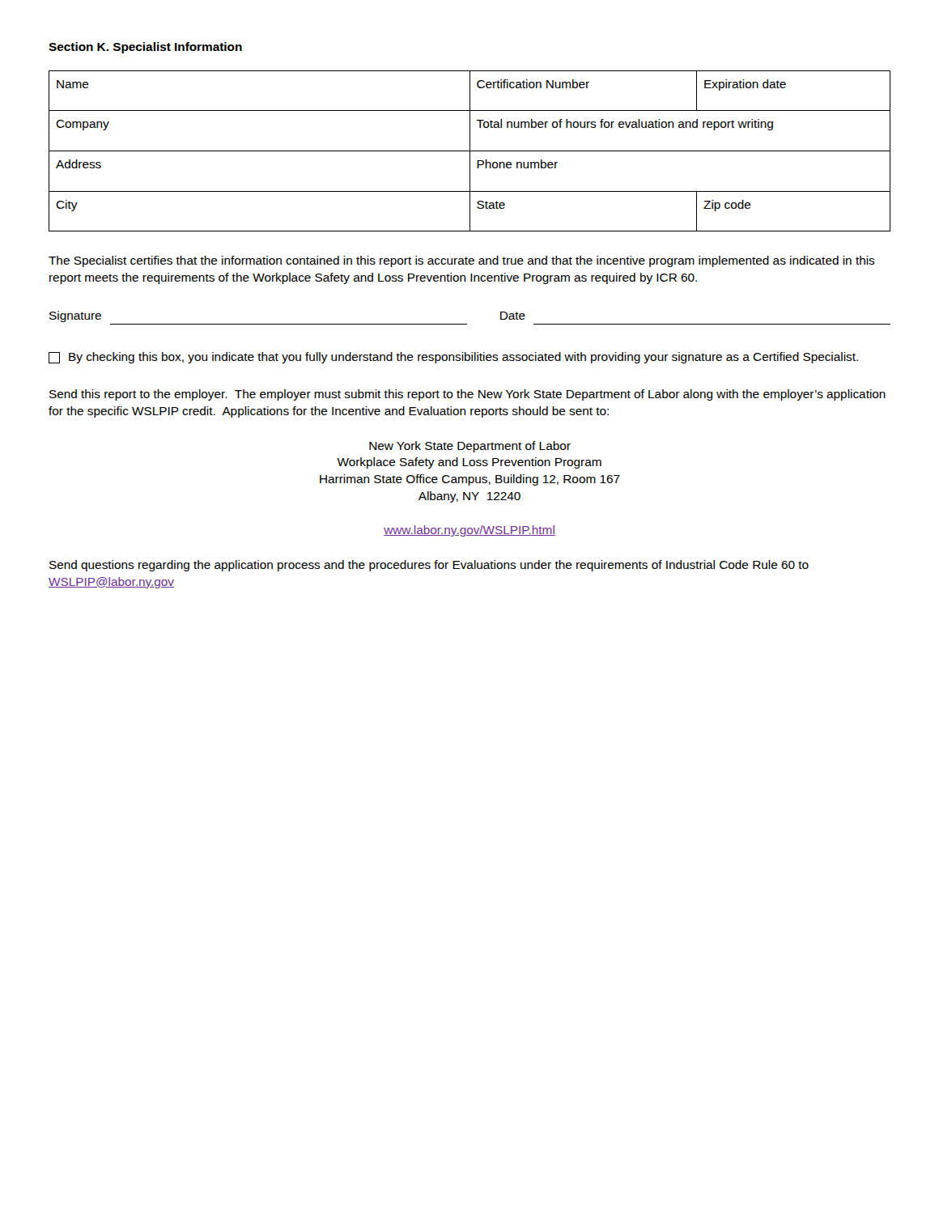Section K. Specialist Information
| Name | Certification Number | Expiration date |
| Company | Total number of hours for evaluation and report writing |
| Address | Phone number |
| City | State | Zip code |
The Specialist certifies that the information contained in this report is accurate and true and that the incentive program implemented as indicated in this report meets the requirements of the Workplace Safety and Loss Prevention Incentive Program as required by ICR 60.
Signature Date
By checking this box, you indicate that you fully understand the responsibilities associated with providing your signature as a Certified Specialist.
Send this report to the employer. The employer must submit this report to the New York State Department of Labor along with the employer’s application for the specific WSLPIP credit. Applications for the Incentive and Evaluation reports should be sent to:
New York State Department of Labor
Workplace Safety and Loss Prevention Program
Harriman State Office Campus, Building 12, Room 167
Albany, NY 12240
www.labor.ny.gov/WSLPIP.html
Send questions regarding the application process and the procedures for Evaluations under the requirements of Industrial Code Rule 60 to WSLPIP@labor.ny.gov